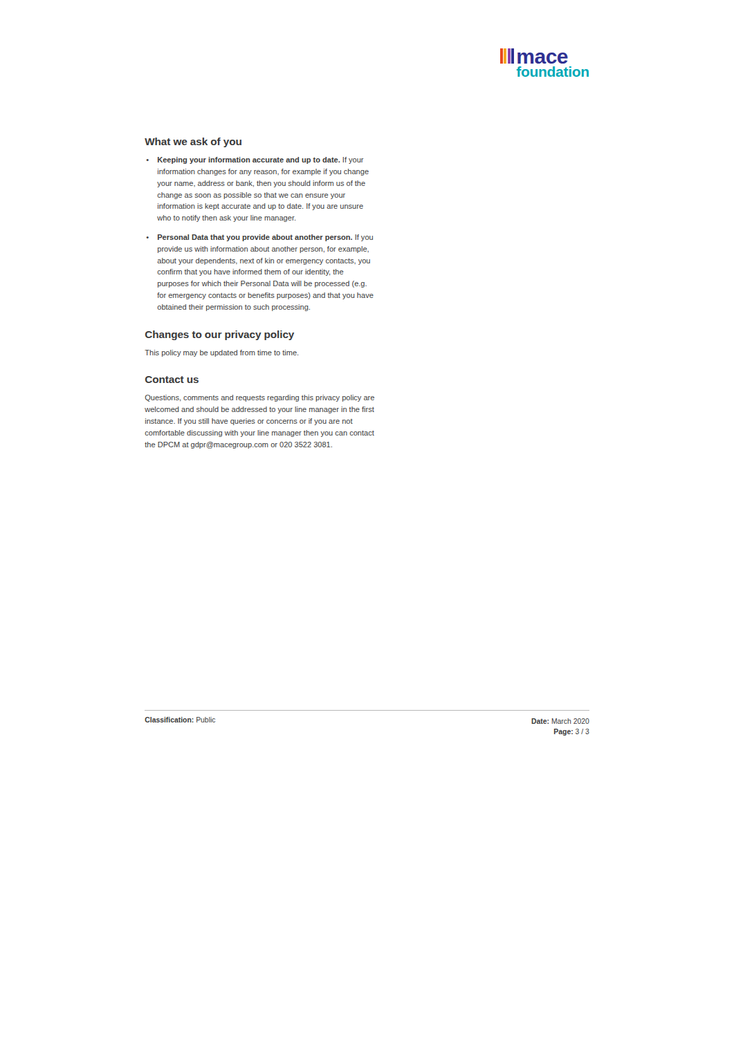mace foundation
What we ask of you
Keeping your information accurate and up to date. If your information changes for any reason, for example if you change your name, address or bank, then you should inform us of the change as soon as possible so that we can ensure your information is kept accurate and up to date. If you are unsure who to notify then ask your line manager.
Personal Data that you provide about another person. If you provide us with information about another person, for example, about your dependents, next of kin or emergency contacts, you confirm that you have informed them of our identity, the purposes for which their Personal Data will be processed (e.g. for emergency contacts or benefits purposes) and that you have obtained their permission to such processing.
Changes to our privacy policy
This policy may be updated from time to time.
Contact us
Questions, comments and requests regarding this privacy policy are welcomed and should be addressed to your line manager in the first instance. If you still have queries or concerns or if you are not comfortable discussing with your line manager then you can contact the DPCM at gdpr@macegroup.com or 020 3522 3081.
Classification: Public
Date: March 2020
Page: 3 / 3